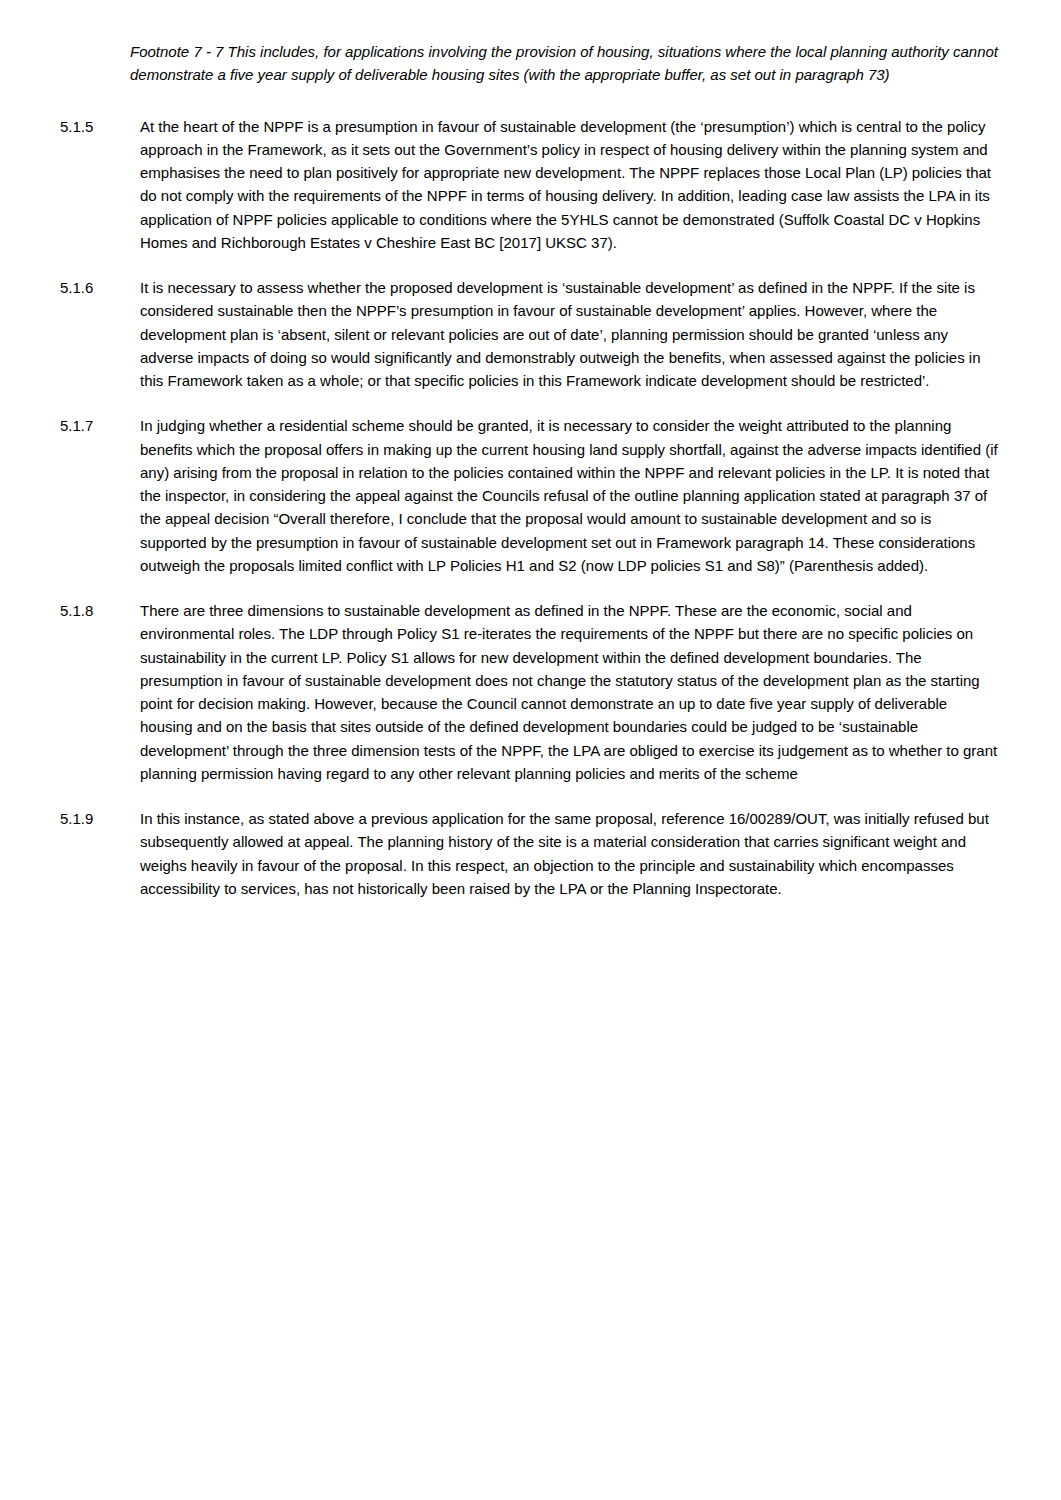Footnote 7 - 7 This includes, for applications involving the provision of housing, situations where the local planning authority cannot demonstrate a five year supply of deliverable housing sites (with the appropriate buffer, as set out in paragraph 73)
5.1.5
At the heart of the NPPF is a presumption in favour of sustainable development (the ‘presumption’) which is central to the policy approach in the Framework, as it sets out the Government’s policy in respect of housing delivery within the planning system and emphasises the need to plan positively for appropriate new development. The NPPF replaces those Local Plan (LP) policies that do not comply with the requirements of the NPPF in terms of housing delivery. In addition, leading case law assists the LPA in its application of NPPF policies applicable to conditions where the 5YHLS cannot be demonstrated (Suffolk Coastal DC v Hopkins Homes and Richborough Estates v Cheshire East BC [2017] UKSC 37).
5.1.6
It is necessary to assess whether the proposed development is ‘sustainable development’ as defined in the NPPF. If the site is considered sustainable then the NPPF’s presumption in favour of sustainable development’ applies. However, where the development plan is ‘absent, silent or relevant policies are out of date’, planning permission should be granted ‘unless any adverse impacts of doing so would significantly and demonstrably outweigh the benefits, when assessed against the policies in this Framework taken as a whole; or that specific policies in this Framework indicate development should be restricted’.
5.1.7
In judging whether a residential scheme should be granted, it is necessary to consider the weight attributed to the planning benefits which the proposal offers in making up the current housing land supply shortfall, against the adverse impacts identified (if any) arising from the proposal in relation to the policies contained within the NPPF and relevant policies in the LP. It is noted that the inspector, in considering the appeal against the Councils refusal of the outline planning application stated at paragraph 37 of the appeal decision “Overall therefore, I conclude that the proposal would amount to sustainable development and so is supported by the presumption in favour of sustainable development set out in Framework paragraph 14. These considerations outweigh the proposals limited conflict with LP Policies H1 and S2 (now LDP policies S1 and S8)” (Parenthesis added).
5.1.8
There are three dimensions to sustainable development as defined in the NPPF. These are the economic, social and environmental roles. The LDP through Policy S1 re-iterates the requirements of the NPPF but there are no specific policies on sustainability in the current LP. Policy S1 allows for new development within the defined development boundaries. The presumption in favour of sustainable development does not change the statutory status of the development plan as the starting point for decision making. However, because the Council cannot demonstrate an up to date five year supply of deliverable housing and on the basis that sites outside of the defined development boundaries could be judged to be ‘sustainable development’ through the three dimension tests of the NPPF, the LPA are obliged to exercise its judgement as to whether to grant planning permission having regard to any other relevant planning policies and merits of the scheme
5.1.9
In this instance, as stated above a previous application for the same proposal, reference 16/00289/OUT, was initially refused but subsequently allowed at appeal. The planning history of the site is a material consideration that carries significant weight and weighs heavily in favour of the proposal. In this respect, an objection to the principle and sustainability which encompasses accessibility to services, has not historically been raised by the LPA or the Planning Inspectorate.